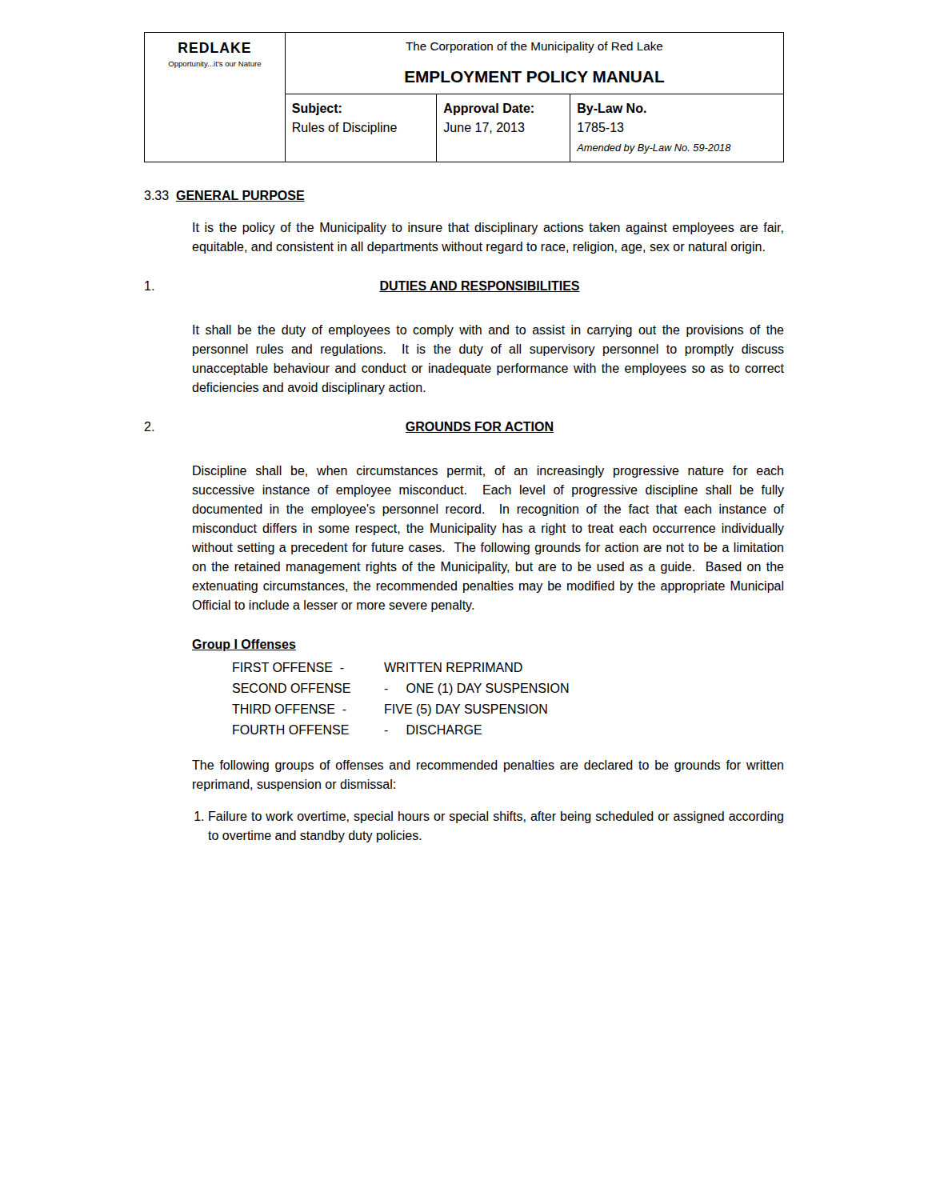| REDLAKE Opportunity...it's our Nature | The Corporation of the Municipality of Red Lake EMPLOYMENT POLICY MANUAL |
| Subject: Rules of Discipline | Approval Date: June 17, 2013 | By-Law No. 1785-13 Amended by By-Law No. 59-2018 |
3.33
GENERAL PURPOSE
It is the policy of the Municipality to insure that disciplinary actions taken against employees are fair, equitable, and consistent in all departments without regard to race, religion, age, sex or natural origin.
1.
DUTIES AND RESPONSIBILITIES
It shall be the duty of employees to comply with and to assist in carrying out the provisions of the personnel rules and regulations. It is the duty of all supervisory personnel to promptly discuss unacceptable behaviour and conduct or inadequate performance with the employees so as to correct deficiencies and avoid disciplinary action.
2.
GROUNDS FOR ACTION
Discipline shall be, when circumstances permit, of an increasingly progressive nature for each successive instance of employee misconduct. Each level of progressive discipline shall be fully documented in the employee's personnel record. In recognition of the fact that each instance of misconduct differs in some respect, the Municipality has a right to treat each occurrence individually without setting a precedent for future cases. The following grounds for action are not to be a limitation on the retained management rights of the Municipality, but are to be used as a guide. Based on the extenuating circumstances, the recommended penalties may be modified by the appropriate Municipal Official to include a lesser or more severe penalty.
Group I Offenses
FIRST OFFENSE -WRITTEN REPRIMAND
SECOND OFFENSE- ONE (1) DAY SUSPENSION
THIRD OFFENSE -FIVE (5) DAY SUSPENSION
FOURTH OFFENSE- DISCHARGE
The following groups of offenses and recommended penalties are declared to be grounds for written reprimand, suspension or dismissal:
Failure to work overtime, special hours or special shifts, after being scheduled or assigned according to overtime and standby duty policies.